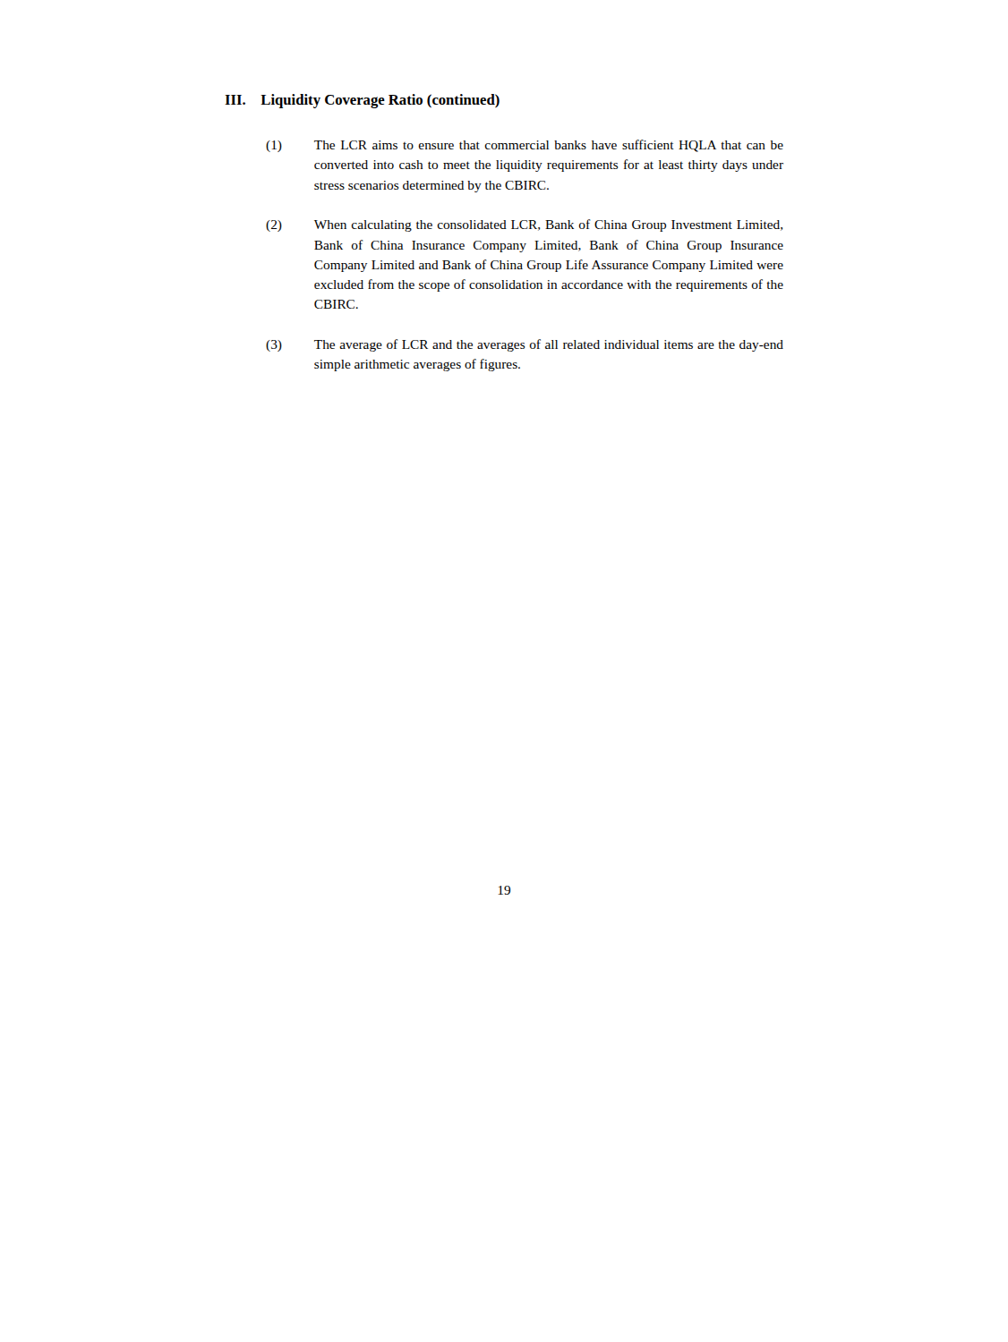III. Liquidity Coverage Ratio (continued)
(1) The LCR aims to ensure that commercial banks have sufficient HQLA that can be converted into cash to meet the liquidity requirements for at least thirty days under stress scenarios determined by the CBIRC.
(2) When calculating the consolidated LCR, Bank of China Group Investment Limited, Bank of China Insurance Company Limited, Bank of China Group Insurance Company Limited and Bank of China Group Life Assurance Company Limited were excluded from the scope of consolidation in accordance with the requirements of the CBIRC.
(3) The average of LCR and the averages of all related individual items are the day-end simple arithmetic averages of figures.
19